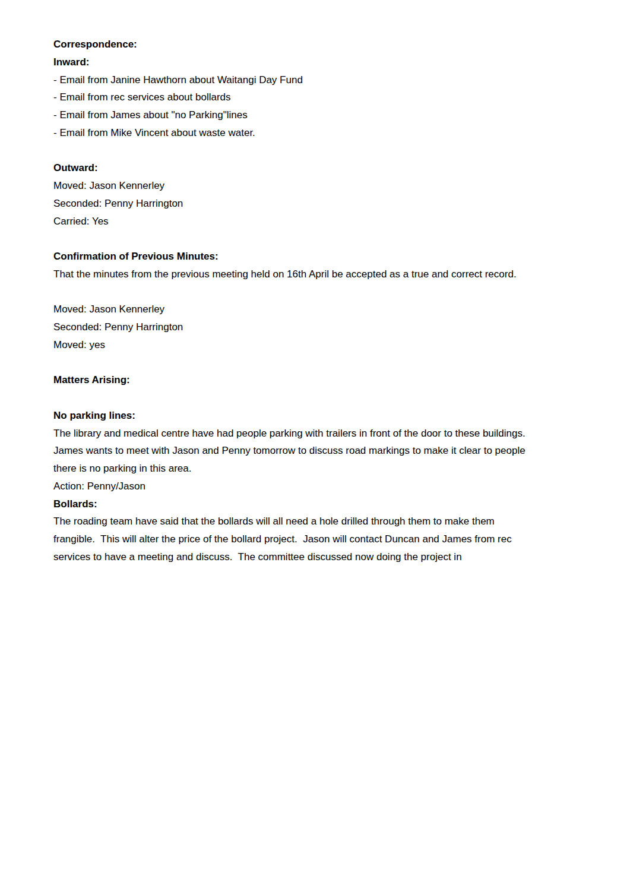Correspondence:
Inward:
- Email from Janine Hawthorn about Waitangi Day Fund
- Email from rec services about bollards
- Email from James about "no Parking"lines
- Email from Mike Vincent about waste water.
Outward:
Moved: Jason Kennerley
Seconded: Penny Harrington
Carried: Yes
Confirmation of Previous Minutes:
That the minutes from the previous meeting held on 16th April be accepted as a true and correct record.
Moved: Jason Kennerley
Seconded: Penny Harrington
Moved: yes
Matters Arising:
No parking lines:
The library and medical centre have had people parking with trailers in front of the door to these buildings. James wants to meet with Jason and Penny tomorrow to discuss road markings to make it clear to people there is no parking in this area.
Action: Penny/Jason
Bollards:
The roading team have said that the bollards will all need a hole drilled through them to make them frangible. This will alter the price of the bollard project. Jason will contact Duncan and James from rec services to have a meeting and discuss. The committee discussed now doing the project in